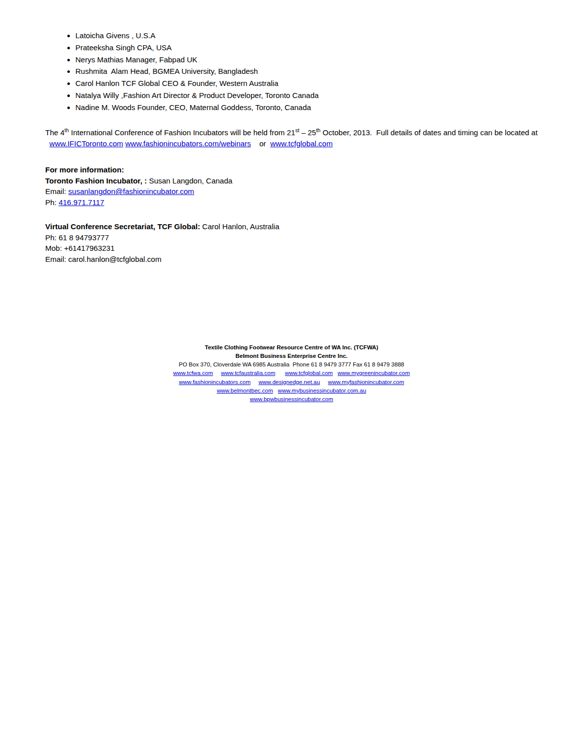Latoicha Givens , U.S.A
Prateeksha Singh CPA, USA
Nerys Mathias Manager, Fabpad UK
Rushmita Alam Head, BGMEA University, Bangladesh
Carol Hanlon TCF Global CEO & Founder, Western Australia
Natalya Willy ,Fashion Art Director & Product Developer, Toronto Canada
Nadine M. Woods Founder, CEO, Maternal Goddess, Toronto, Canada
The 4th International Conference of Fashion Incubators will be held from 21st – 25th October, 2013. Full details of dates and timing can be located at www.IFICToronto.com www.fashionincubators.com/webinars or www.tcfglobal.com
For more information:
Toronto Fashion Incubator, : Susan Langdon, Canada
Email: susanlangdon@fashionincubator.com
Ph: 416.971.7117
Virtual Conference Secretariat, TCF Global: Carol Hanlon, Australia
Ph: 61 8 94793777
Mob: +61417963231
Email: carol.hanlon@tcfglobal.com
Textile Clothing Footwear Resource Centre of WA Inc. (TCFWA)
Belmont Business Enterprise Centre Inc.
PO Box 370, Cloverdale WA 6985 Australia Phone 61 8 9479 3777 Fax 61 8 9479 3888
www.tcfwa.com www.tcfaustralia.com www.tcfglobal.com www.mygreenincubator.com
www.fashionincubators.com www.designedge.net.au www.myfashionincubator.com
www.belmontbec.com www.mybusinessincubator.com.au
www.bpwbusinessincubator.com